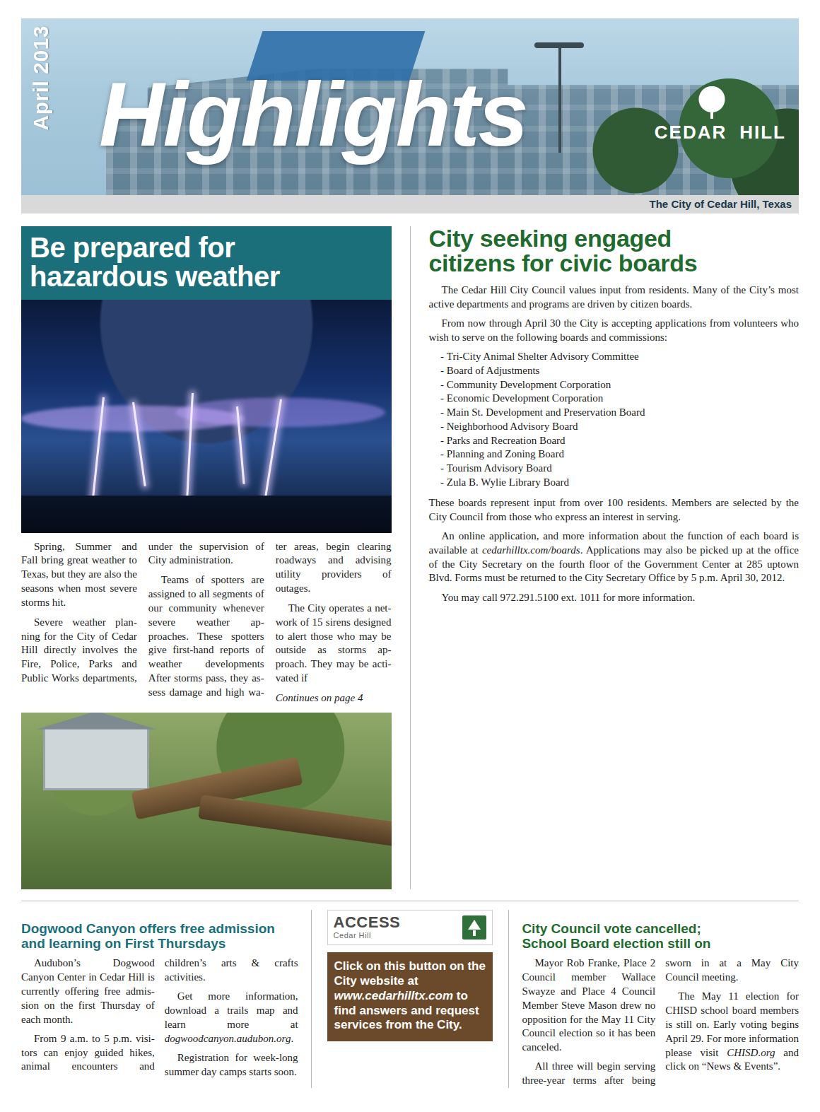April 2013
Highlights
CEDAR HILL
The City of Cedar Hill, Texas
Be prepared for
hazardous weather
Spring, Summer and Fall bring great weather to Texas, but they are also the seasons when most severe storms hit.
Severe weather planning for the City of Cedar Hill directly involves the Fire, Police, Parks and Public Works departments, under the supervision of City administration.
Teams of spotters are assigned to all segments of our community whenever severe weather approaches. These spotters give first-hand reports of weather developments After storms pass, they assess damage and high water areas, begin clearing roadways and advising utility providers of outages.
The City operates a network of 15 sirens designed to alert those who may be outside as storms approach. They may be activated if
Continues on page 4
City seeking engaged
citizens for civic boards
The Cedar Hill City Council values input from residents. Many of the City’s most active departments and programs are driven by citizen boards.
From now through April 30 the City is accepting applications from volunteers who wish to serve on the following boards and commissions:
Tri-City Animal Shelter Advisory Committee
Board of Adjustments
Community Development Corporation
Economic Development Corporation
Main St. Development and Preservation Board
Neighborhood Advisory Board
Parks and Recreation Board
Planning and Zoning Board
Tourism Advisory Board
Zula B. Wylie Library Board
These boards represent input from over 100 residents. Members are selected by the City Council from those who express an interest in serving.
An online application, and more information about the function of each board is available at cedarhilltx.com/boards. Applications may also be picked up at the office of the City Secretary on the fourth floor of the Government Center at 285 uptown Blvd. Forms must be returned to the City Secretary Office by 5 p.m. April 30, 2012.
You may call 972.291.5100 ext. 1011 for more information.
Dogwood Canyon offers free admission and learning on First Thursdays
Audubon’s Dogwood Canyon Center in Cedar Hill is currently offering free admission on the first Thursday of each month.
From 9 a.m. to 5 p.m. visitors can enjoy guided hikes, animal encounters and children’s arts & crafts activities.
Get more information, download a trails map and learn more at dogwoodcanyon.audubon.org.
Registration for week-long summer day camps starts soon.
ACCESS
Cedar Hill
Click on this button on the City website at www.cedarhilltx.com to find answers and request services from the City.
City Council vote cancelled;
School Board election still on
Mayor Rob Franke, Place 2 Council member Wallace Swayze and Place 4 Council Member Steve Mason drew no opposition for the May 11 City Council election so it has been canceled.
All three will begin serving three-year terms after being sworn in at a May City Council meeting.
The May 11 election for CHISD school board members is still on. Early voting begins April 29. For more information please visit CHISD.org and click on “News & Events”.